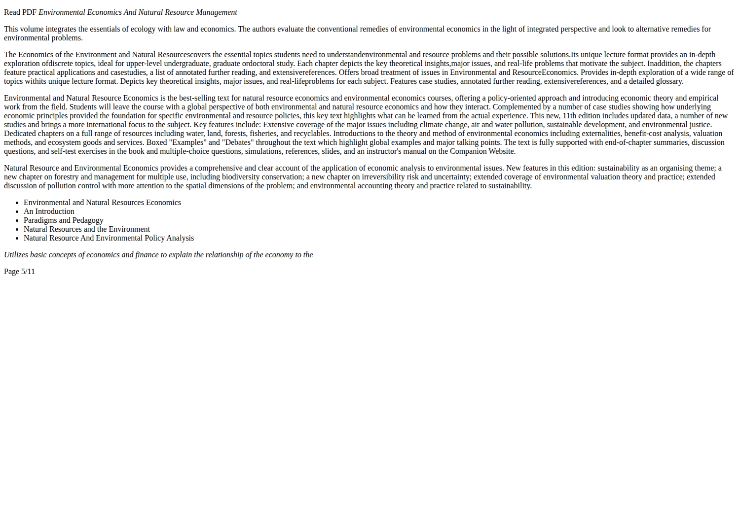Read PDF Environmental Economics And Natural Resource Management
This volume integrates the essentials of ecology with law and economics. The authors evaluate the conventional remedies of environmental economics in the light of integrated perspective and look to alternative remedies for environmental problems.
The Economics of the Environment and Natural Resourcescovers the essential topics students need to understandenvironmental and resource problems and their possible solutions.Its unique lecture format provides an in-depth exploration ofdiscrete topics, ideal for upper-level undergraduate, graduate ordoctoral study. Each chapter depicts the key theoretical insights,major issues, and real-life problems that motivate the subject. Inaddition, the chapters feature practical applications and casestudies, a list of annotated further reading, and extensivereferences. Offers broad treatment of issues in Environmental and ResourceEconomics. Provides in-depth exploration of a wide range of topics withits unique lecture format. Depicts key theoretical insights, major issues, and real-lifeproblems for each subject. Features case studies, annotated further reading, extensivereferences, and a detailed glossary.
Environmental and Natural Resource Economics is the best-selling text for natural resource economics and environmental economics courses, offering a policy-oriented approach and introducing economic theory and empirical work from the field. Students will leave the course with a global perspective of both environmental and natural resource economics and how they interact. Complemented by a number of case studies showing how underlying economic principles provided the foundation for specific environmental and resource policies, this key text highlights what can be learned from the actual experience. This new, 11th edition includes updated data, a number of new studies and brings a more international focus to the subject. Key features include: Extensive coverage of the major issues including climate change, air and water pollution, sustainable development, and environmental justice. Dedicated chapters on a full range of resources including water, land, forests, fisheries, and recyclables. Introductions to the theory and method of environmental economics including externalities, benefit-cost analysis, valuation methods, and ecosystem goods and services. Boxed "Examples" and "Debates" throughout the text which highlight global examples and major talking points. The text is fully supported with end-of-chapter summaries, discussion questions, and self-test exercises in the book and multiple-choice questions, simulations, references, slides, and an instructor's manual on the Companion Website.
Natural Resource and Environmental Economics provides a comprehensive and clear account of the application of economic analysis to environmental issues. New features in this edition: sustainability as an organising theme; a new chapter on forestry and management for multiple use, including biodiversity conservation; a new chapter on irreversibility risk and uncertainty; extended coverage of environmental valuation theory and practice; extended discussion of pollution control with more attention to the spatial dimensions of the problem; and environmental accounting theory and practice related to sustainability.
Environmental and Natural Resources Economics
An Introduction
Paradigms and Pedagogy
Natural Resources and the Environment
Natural Resource And Environmental Policy Analysis
Utilizes basic concepts of economics and finance to explain the relationship of the economy to the
Page 5/11